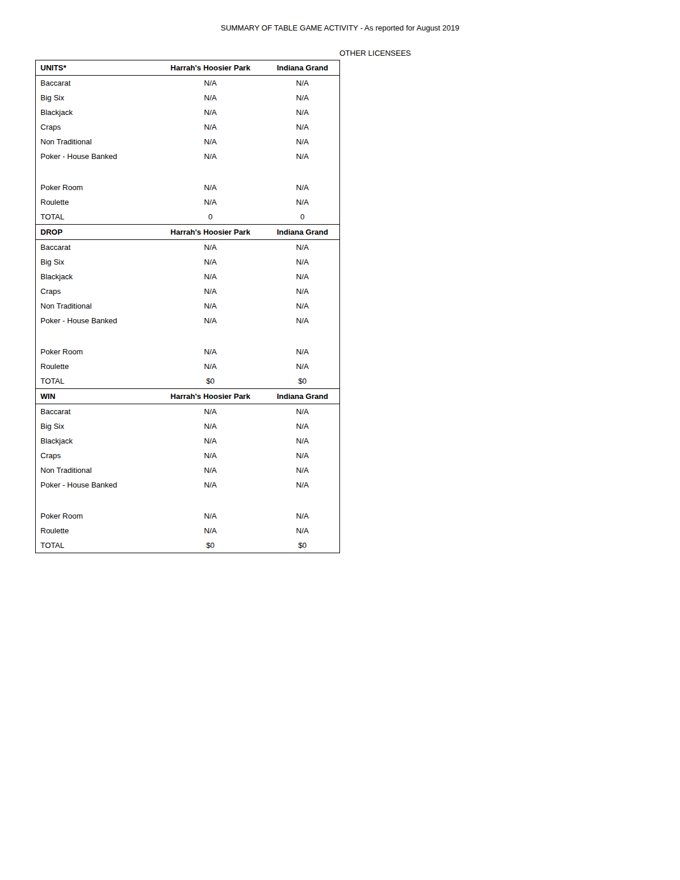SUMMARY OF TABLE GAME ACTIVITY - As reported for August 2019
OTHER LICENSEES
| UNITS* | Harrah's Hoosier Park | Indiana Grand |
| --- | --- | --- |
| Baccarat | N/A | N/A |
| Big Six | N/A | N/A |
| Blackjack | N/A | N/A |
| Craps | N/A | N/A |
| Non Traditional | N/A | N/A |
| Poker - House Banked | N/A | N/A |
| Poker Room | N/A | N/A |
| Roulette | N/A | N/A |
| TOTAL | 0 | 0 |
| DROP | Harrah's Hoosier Park | Indiana Grand |
| --- | --- | --- |
| Baccarat | N/A | N/A |
| Big Six | N/A | N/A |
| Blackjack | N/A | N/A |
| Craps | N/A | N/A |
| Non Traditional | N/A | N/A |
| Poker - House Banked | N/A | N/A |
| Poker Room | N/A | N/A |
| Roulette | N/A | N/A |
| TOTAL | $0 | $0 |
| WIN | Harrah's Hoosier Park | Indiana Grand |
| --- | --- | --- |
| Baccarat | N/A | N/A |
| Big Six | N/A | N/A |
| Blackjack | N/A | N/A |
| Craps | N/A | N/A |
| Non Traditional | N/A | N/A |
| Poker - House Banked | N/A | N/A |
| Poker Room | N/A | N/A |
| Roulette | N/A | N/A |
| TOTAL | $0 | $0 |